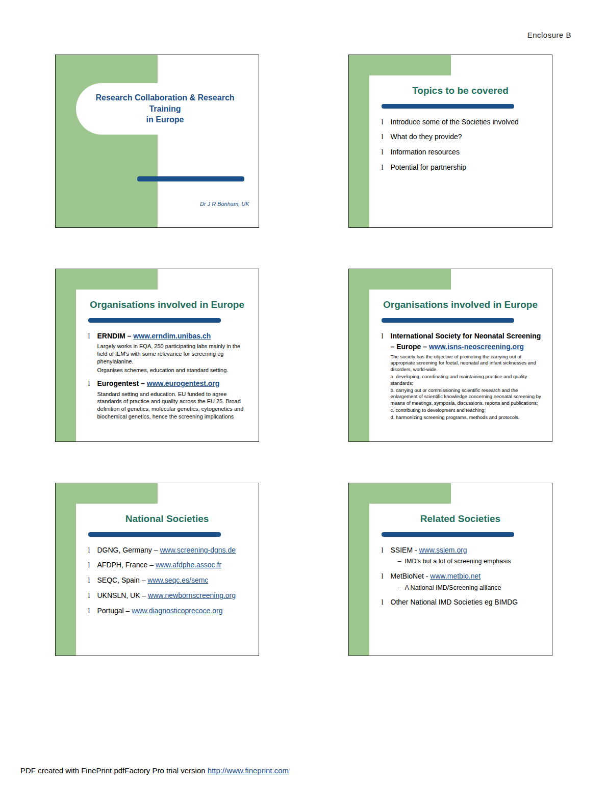Enclosure B
Research Collaboration & Research Training
in Europe
Dr J R Bonham, UK
Topics to be covered
Introduce some of the Societies involved
What do they provide?
Information resources
Potential for partnership
Organisations involved in Europe
ERNDIM – www.erndim.unibas.ch
Largely works in EQA, 250 participating labs mainly in the field of IEM's with some relevance for screening eg phenylalanine.
Organises schemes, education and standard setting.
Eurogentest – www.eurogentest.org
Standard setting and education. EU funded to agree standards of practice and quality across the EU 25. Broad definition of genetics, molecular genetics, cytogenetics and biochemical genetics, hence the screening implications
Organisations involved in Europe
International Society for Neonatal Screening – Europe – www.isns-neoscreening.org
The society has the objective of promoting the carrying out of appropriate screening for foetal, neonatal and infant sicknesses and disorders, world-wide.
a. developing, coordinating and maintaining practice and quality standards;
b. carrying out or commissioning scientific research and the enlargement of scientific knowledge concerning neonatal screening by means of meetings, symposia, discussions, reports and publications;
c. contributing to development and teaching;
d. harmonizing screening programs, methods and protocols.
National Societies
DGNG, Germany – www.screening-dgns.de
AFDPH, France – www.afdphe.assoc.fr
SEQC, Spain – www.seqc.es/semc
UKNSLN, UK – www.newbornscreening.org
Portugal – www.diagnosticoprecoce.org
Related Societies
SSIEM - www.ssiem.org
IMD's but a lot of screening emphasis
MetBioNet - www.metbio.net
A National IMD/Screening alliance
Other National IMD Societies eg BIMDG
PDF created with FinePrint pdfFactory Pro trial version http://www.fineprint.com